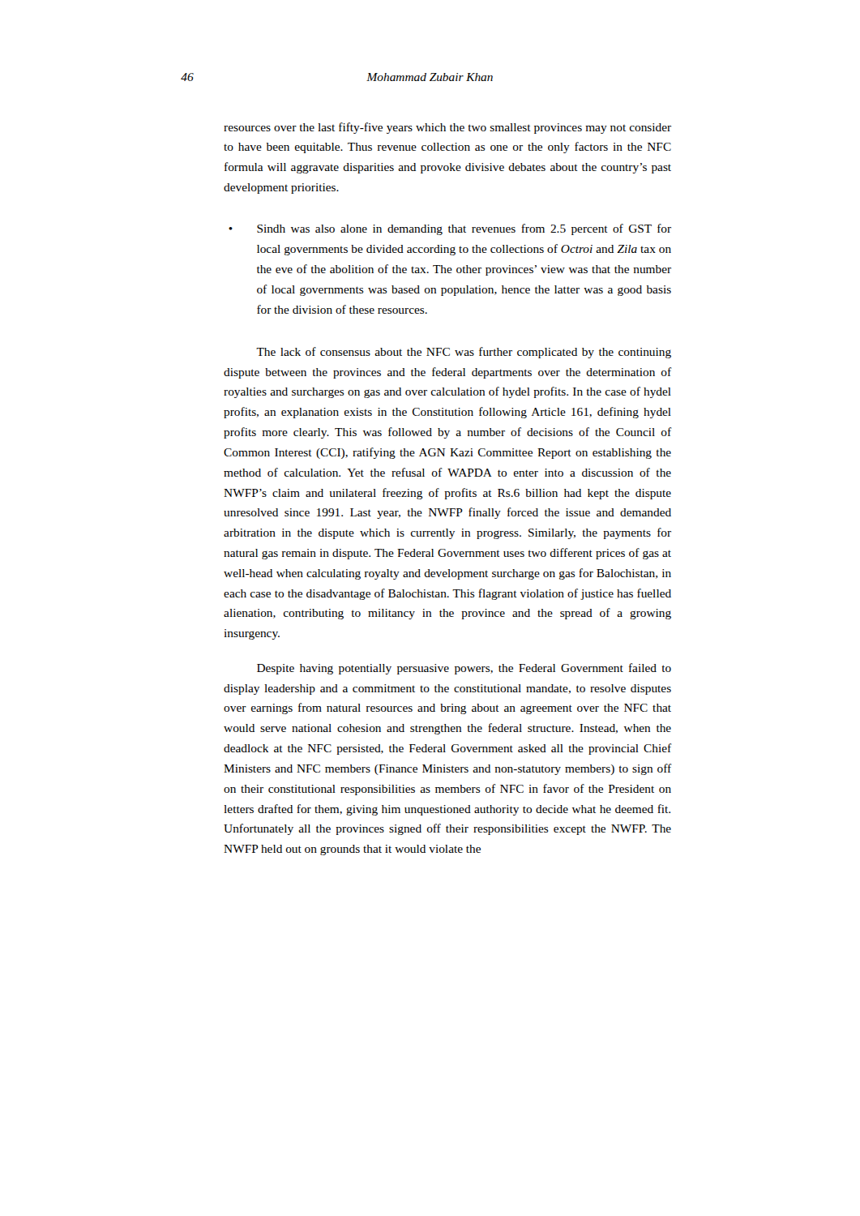46 Mohammad Zubair Khan
resources over the last fifty-five years which the two smallest provinces may not consider to have been equitable. Thus revenue collection as one or the only factors in the NFC formula will aggravate disparities and provoke divisive debates about the country’s past development priorities.
Sindh was also alone in demanding that revenues from 2.5 percent of GST for local governments be divided according to the collections of Octroi and Zila tax on the eve of the abolition of the tax. The other provinces’ view was that the number of local governments was based on population, hence the latter was a good basis for the division of these resources.
The lack of consensus about the NFC was further complicated by the continuing dispute between the provinces and the federal departments over the determination of royalties and surcharges on gas and over calculation of hydel profits. In the case of hydel profits, an explanation exists in the Constitution following Article 161, defining hydel profits more clearly. This was followed by a number of decisions of the Council of Common Interest (CCI), ratifying the AGN Kazi Committee Report on establishing the method of calculation. Yet the refusal of WAPDA to enter into a discussion of the NWFP’s claim and unilateral freezing of profits at Rs.6 billion had kept the dispute unresolved since 1991. Last year, the NWFP finally forced the issue and demanded arbitration in the dispute which is currently in progress. Similarly, the payments for natural gas remain in dispute. The Federal Government uses two different prices of gas at well-head when calculating royalty and development surcharge on gas for Balochistan, in each case to the disadvantage of Balochistan. This flagrant violation of justice has fuelled alienation, contributing to militancy in the province and the spread of a growing insurgency.
Despite having potentially persuasive powers, the Federal Government failed to display leadership and a commitment to the constitutional mandate, to resolve disputes over earnings from natural resources and bring about an agreement over the NFC that would serve national cohesion and strengthen the federal structure. Instead, when the deadlock at the NFC persisted, the Federal Government asked all the provincial Chief Ministers and NFC members (Finance Ministers and non-statutory members) to sign off on their constitutional responsibilities as members of NFC in favor of the President on letters drafted for them, giving him unquestioned authority to decide what he deemed fit. Unfortunately all the provinces signed off their responsibilities except the NWFP. The NWFP held out on grounds that it would violate the